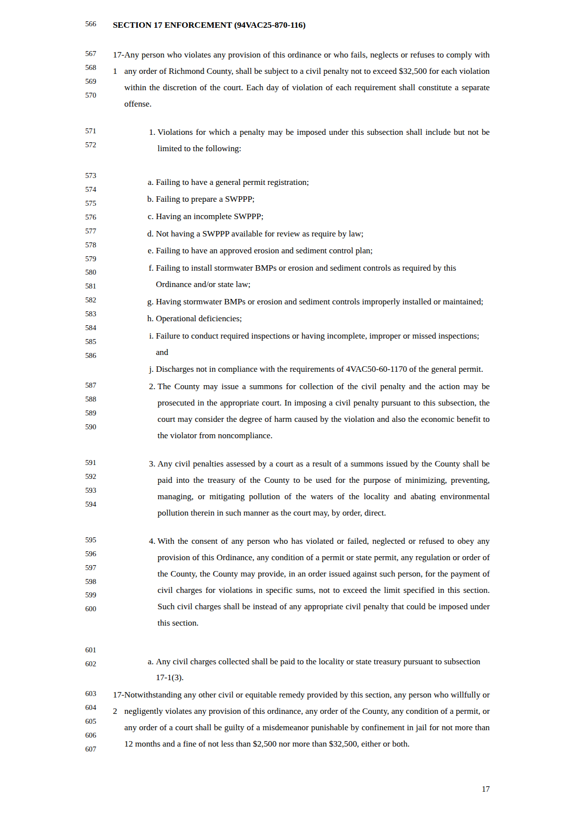566
SECTION 17 ENFORCEMENT (94VAC25-870-116)
567 568 569 570
17-1 Any person who violates any provision of this ordinance or who fails, neglects or refuses to comply with any order of Richmond County, shall be subject to a civil penalty not to exceed $32,500 for each violation within the discretion of the court. Each day of violation of each requirement shall constitute a separate offense.
571 572
Violations for which a penalty may be imposed under this subsection shall include but not be limited to the following:
573 574 575 576 577 578 579 580 581 582 583 584 585 586
Failing to have a general permit registration;
Failing to prepare a SWPPP;
Having an incomplete SWPPP;
Not having a SWPPP available for review as require by law;
Failing to have an approved erosion and sediment control plan;
Failing to install stormwater BMPs or erosion and sediment controls as required by this Ordinance and/or state law;
Having stormwater BMPs or erosion and sediment controls improperly installed or maintained;
Operational deficiencies;
Failure to conduct required inspections or having incomplete, improper or missed inspections; and
Discharges not in compliance with the requirements of 4VAC50-60-1170 of the general permit.
587 588 589 590
The County may issue a summons for collection of the civil penalty and the action may be prosecuted in the appropriate court. In imposing a civil penalty pursuant to this subsection, the court may consider the degree of harm caused by the violation and also the economic benefit to the violator from noncompliance.
591 592 593 594
Any civil penalties assessed by a court as a result of a summons issued by the County shall be paid into the treasury of the County to be used for the purpose of minimizing, preventing, managing, or mitigating pollution of the waters of the locality and abating environmental pollution therein in such manner as the court may, by order, direct.
595 596 597 598 599 600
With the consent of any person who has violated or failed, neglected or refused to obey any provision of this Ordinance, any condition of a permit or state permit, any regulation or order of the County, the County may provide, in an order issued against such person, for the payment of civil charges for violations in specific sums, not to exceed the limit specified in this section. Such civil charges shall be instead of any appropriate civil penalty that could be imposed under this section.
601 602
Any civil charges collected shall be paid to the locality or state treasury pursuant to subsection 17-1(3).
603 604 605 606 607
17-2 Notwithstanding any other civil or equitable remedy provided by this section, any person who willfully or negligently violates any provision of this ordinance, any order of the County, any condition of a permit, or any order of a court shall be guilty of a misdemeanor punishable by confinement in jail for not more than 12 months and a fine of not less than $2,500 nor more than $32,500, either or both.
17